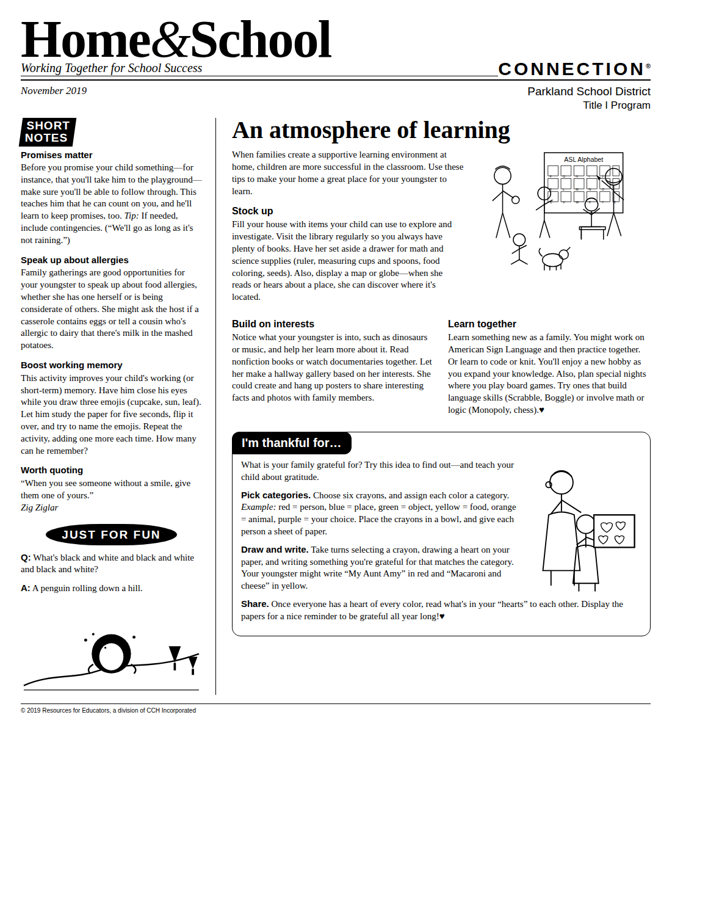Home&School
Working Together for School Success
CONNECTION®
November 2019
Parkland School District
Title I Program
SHORT NOTES
Promises matter
Before you promise your child something—for instance, that you'll take him to the playground—make sure you'll be able to follow through. This teaches him that he can count on you, and he'll learn to keep promises, too. Tip: If needed, include contingencies. (“We'll go as long as it's not raining.”)
Speak up about allergies
Family gatherings are good opportunities for your youngster to speak up about food allergies, whether she has one herself or is being considerate of others. She might ask the host if a casserole contains eggs or tell a cousin who's allergic to dairy that there's milk in the mashed potatoes.
Boost working memory
This activity improves your child's working (or short-term) memory. Have him close his eyes while you draw three emojis (cupcake, sun, leaf). Let him study the paper for five seconds, flip it over, and try to name the emojis. Repeat the activity, adding one more each time. How many can he remember?
Worth quoting
“When you see someone without a smile, give them one of yours.” Zig Ziglar
JUST FOR FUN
Q: What's black and white and black and white and black and white?
A: A penguin rolling down a hill.
An atmosphere of learning
When families create a supportive learning environment at home, children are more successful in the classroom. Use these tips to make your home a great place for your youngster to learn.
Stock up
Fill your house with items your child can use to explore and investigate. Visit the library regularly so you always have plenty of books. Have her set aside a drawer for math and science supplies (ruler, measuring cups and spoons, food coloring, seeds). Also, display a map or globe—when she reads or hears about a place, she can discover where it's located.
ASL Alphabet FGHIJ KLMNO UVWXYZ
Build on interests
Notice what your youngster is into, such as dinosaurs or music, and help her learn more about it. Read nonfiction books or watch documentaries together. Let her make a hallway gallery based on her interests. She could create and hang up posters to share interesting facts and photos with family members.
Learn together
Learn something new as a family. You might work on American Sign Language and then practice together. Or learn to code or knit. You'll enjoy a new hobby as you expand your knowledge. Also, plan special nights where you play board games. Try ones that build language skills (Scrabble, Boggle) or involve math or logic (Monopoly, chess).♥
I'm thankful for…
What is your family grateful for? Try this idea to find out—and teach your child about gratitude.
Pick categories. Choose six crayons, and assign each color a category. Example: red = person, blue = place, green = object, yellow = food, orange = animal, purple = your choice. Place the crayons in a bowl, and give each person a sheet of paper.
Draw and write. Take turns selecting a crayon, drawing a heart on your paper, and writing something you're grateful for that matches the category. Your youngster might write “My Aunt Amy” in red and “Macaroni and cheese” in yellow.
Share. Once everyone has a heart of every color, read what's in your “hearts” to each other. Display the papers for a nice reminder to be grateful all year long!♥
© 2019 Resources for Educators, a division of CCH Incorporated